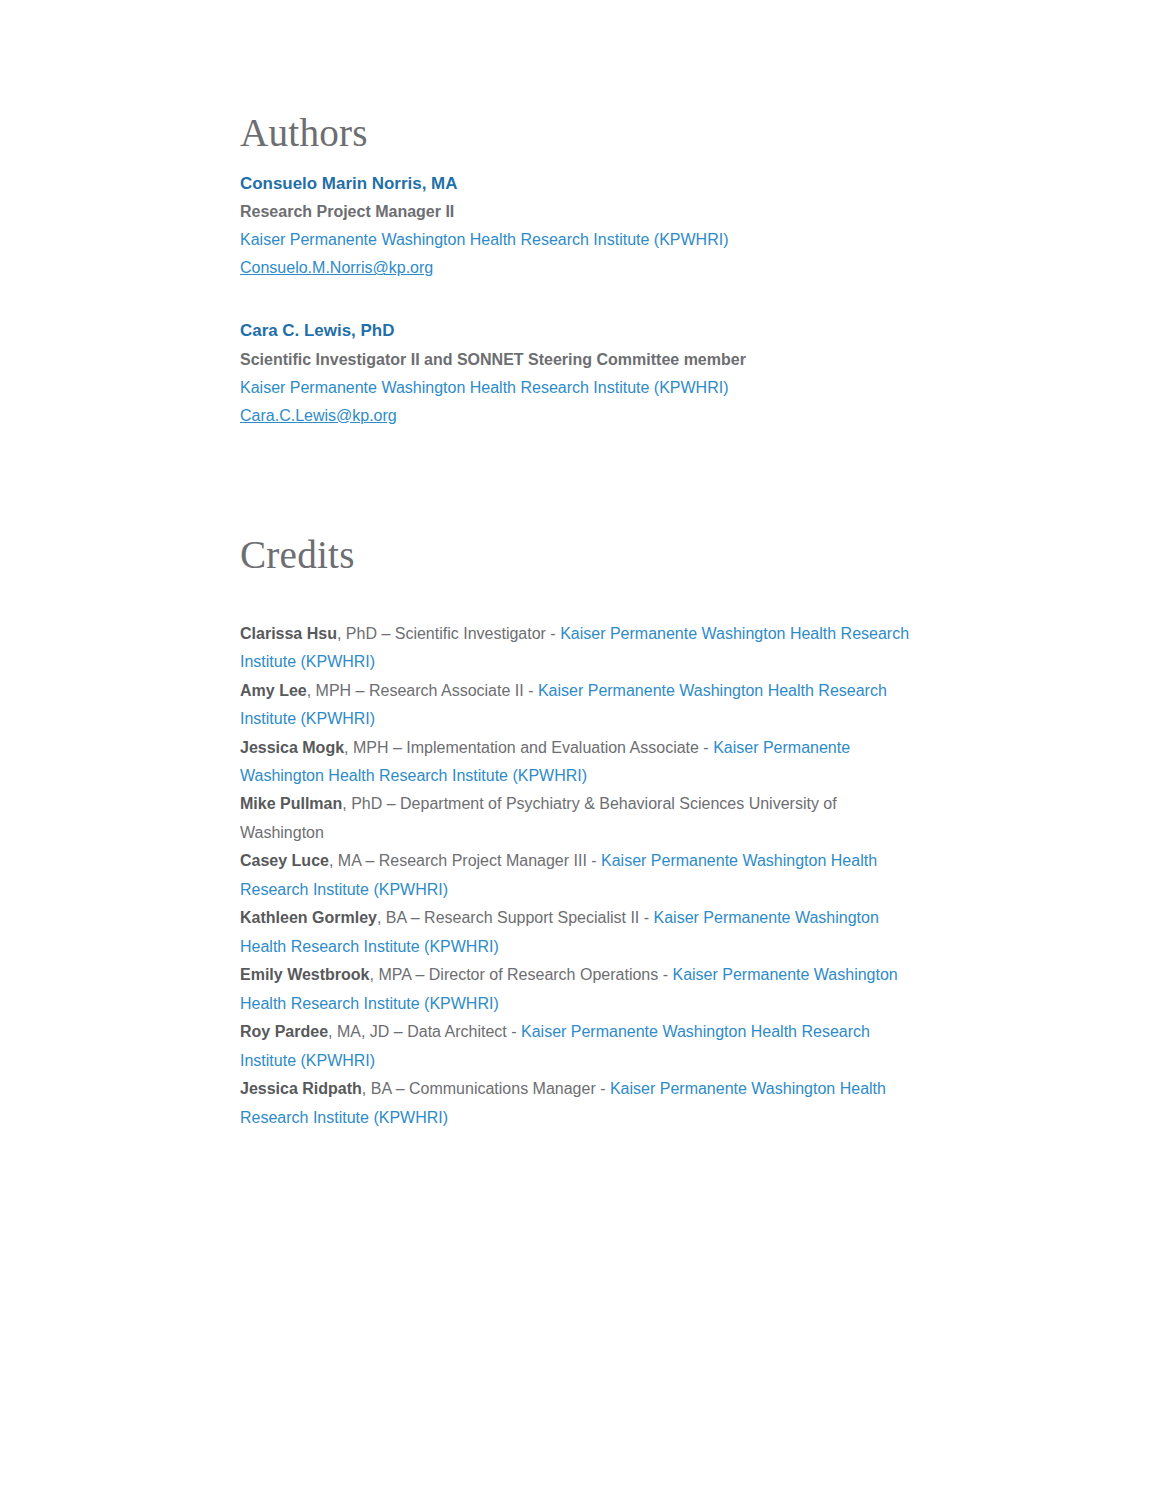Authors
Consuelo Marin Norris, MA
Research Project Manager II
Kaiser Permanente Washington Health Research Institute (KPWHRI)
Consuelo.M.Norris@kp.org
Cara C. Lewis, PhD
Scientific Investigator II and SONNET Steering Committee member
Kaiser Permanente Washington Health Research Institute (KPWHRI)
Cara.C.Lewis@kp.org
Credits
Clarissa Hsu, PhD – Scientific Investigator - Kaiser Permanente Washington Health Research Institute (KPWHRI)
Amy Lee, MPH – Research Associate II - Kaiser Permanente Washington Health Research Institute (KPWHRI)
Jessica Mogk, MPH – Implementation and Evaluation Associate - Kaiser Permanente Washington Health Research Institute (KPWHRI)
Mike Pullman, PhD – Department of Psychiatry & Behavioral Sciences University of Washington
Casey Luce, MA – Research Project Manager III - Kaiser Permanente Washington Health Research Institute (KPWHRI)
Kathleen Gormley, BA – Research Support Specialist II - Kaiser Permanente Washington Health Research Institute (KPWHRI)
Emily Westbrook, MPA – Director of Research Operations - Kaiser Permanente Washington Health Research Institute (KPWHRI)
Roy Pardee, MA, JD – Data Architect - Kaiser Permanente Washington Health Research Institute (KPWHRI)
Jessica Ridpath, BA – Communications Manager - Kaiser Permanente Washington Health Research Institute (KPWHRI)